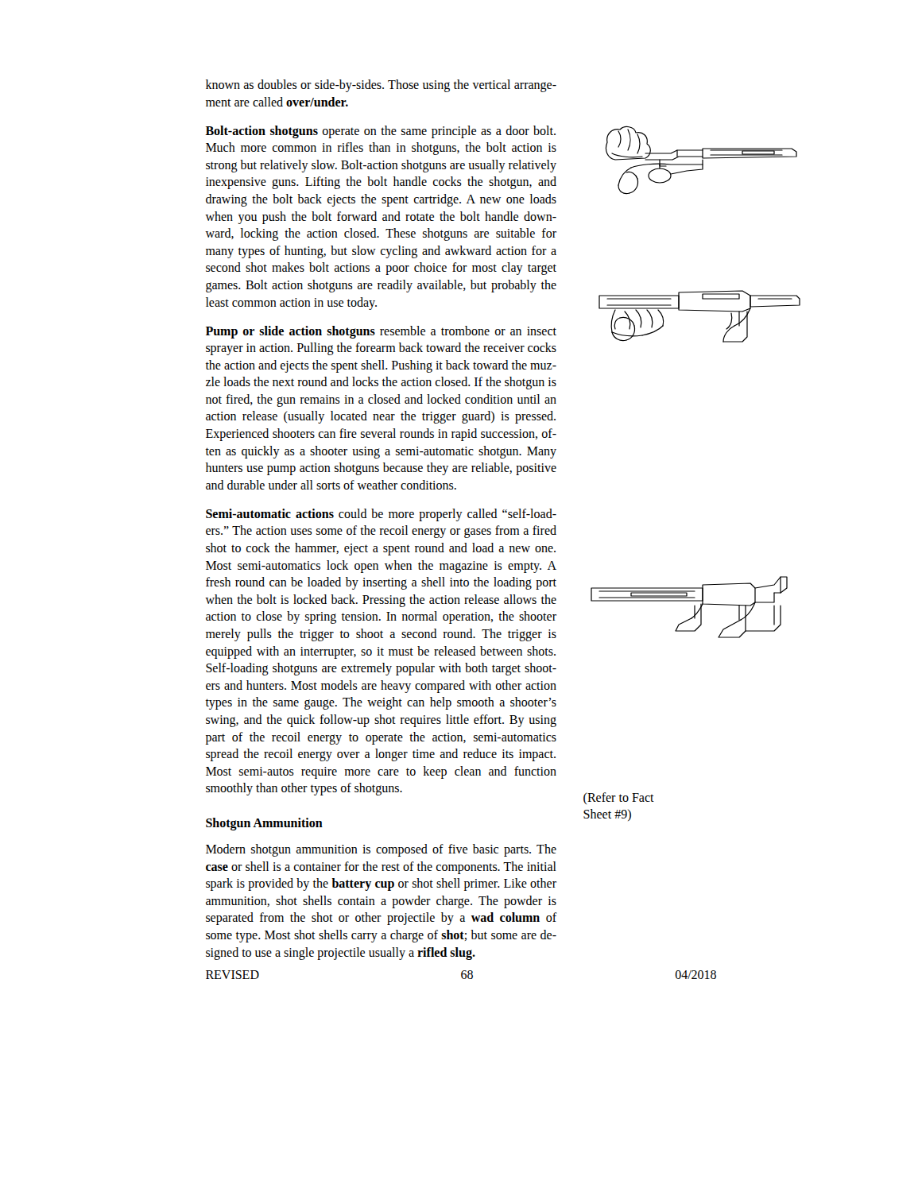known as doubles or side-by-sides. Those using the vertical arrangement are called over/under.
Bolt-action shotguns operate on the same principle as a door bolt. Much more common in rifles than in shotguns, the bolt action is strong but relatively slow. Bolt-action shotguns are usually relatively inexpensive guns. Lifting the bolt handle cocks the shotgun, and drawing the bolt back ejects the spent cartridge. A new one loads when you push the bolt forward and rotate the bolt handle downward, locking the action closed. These shotguns are suitable for many types of hunting, but slow cycling and awkward action for a second shot makes bolt actions a poor choice for most clay target games. Bolt action shotguns are readily available, but probably the least common action in use today.
Pump or slide action shotguns resemble a trombone or an insect sprayer in action. Pulling the forearm back toward the receiver cocks the action and ejects the spent shell. Pushing it back toward the muzzle loads the next round and locks the action closed. If the shotgun is not fired, the gun remains in a closed and locked condition until an action release (usually located near the trigger guard) is pressed. Experienced shooters can fire several rounds in rapid succession, often as quickly as a shooter using a semi-automatic shotgun. Many hunters use pump action shotguns because they are reliable, positive and durable under all sorts of weather conditions.
Semi-automatic actions could be more properly called “self-loaders.” The action uses some of the recoil energy or gases from a fired shot to cock the hammer, eject a spent round and load a new one. Most semi-automatics lock open when the magazine is empty. A fresh round can be loaded by inserting a shell into the loading port when the bolt is locked back. Pressing the action release allows the action to close by spring tension. In normal operation, the shooter merely pulls the trigger to shoot a second round. The trigger is equipped with an interrupter, so it must be released between shots. Self-loading shotguns are extremely popular with both target shooters and hunters. Most models are heavy compared with other action types in the same gauge. The weight can help smooth a shooter’s swing, and the quick follow-up shot requires little effort. By using part of the recoil energy to operate the action, semi-automatics spread the recoil energy over a longer time and reduce its impact. Most semi-autos require more care to keep clean and function smoothly than other types of shotguns.
Shotgun Ammunition
Modern shotgun ammunition is composed of five basic parts. The case or shell is a container for the rest of the components. The initial spark is provided by the battery cup or shot shell primer. Like other ammunition, shot shells contain a powder charge. The powder is separated from the shot or other projectile by a wad column of some type. Most shot shells carry a charge of shot; but some are designed to use a single projectile usually a rifled slug.
(Refer to Fact
Sheet #9)
REVISED
68
04/2018